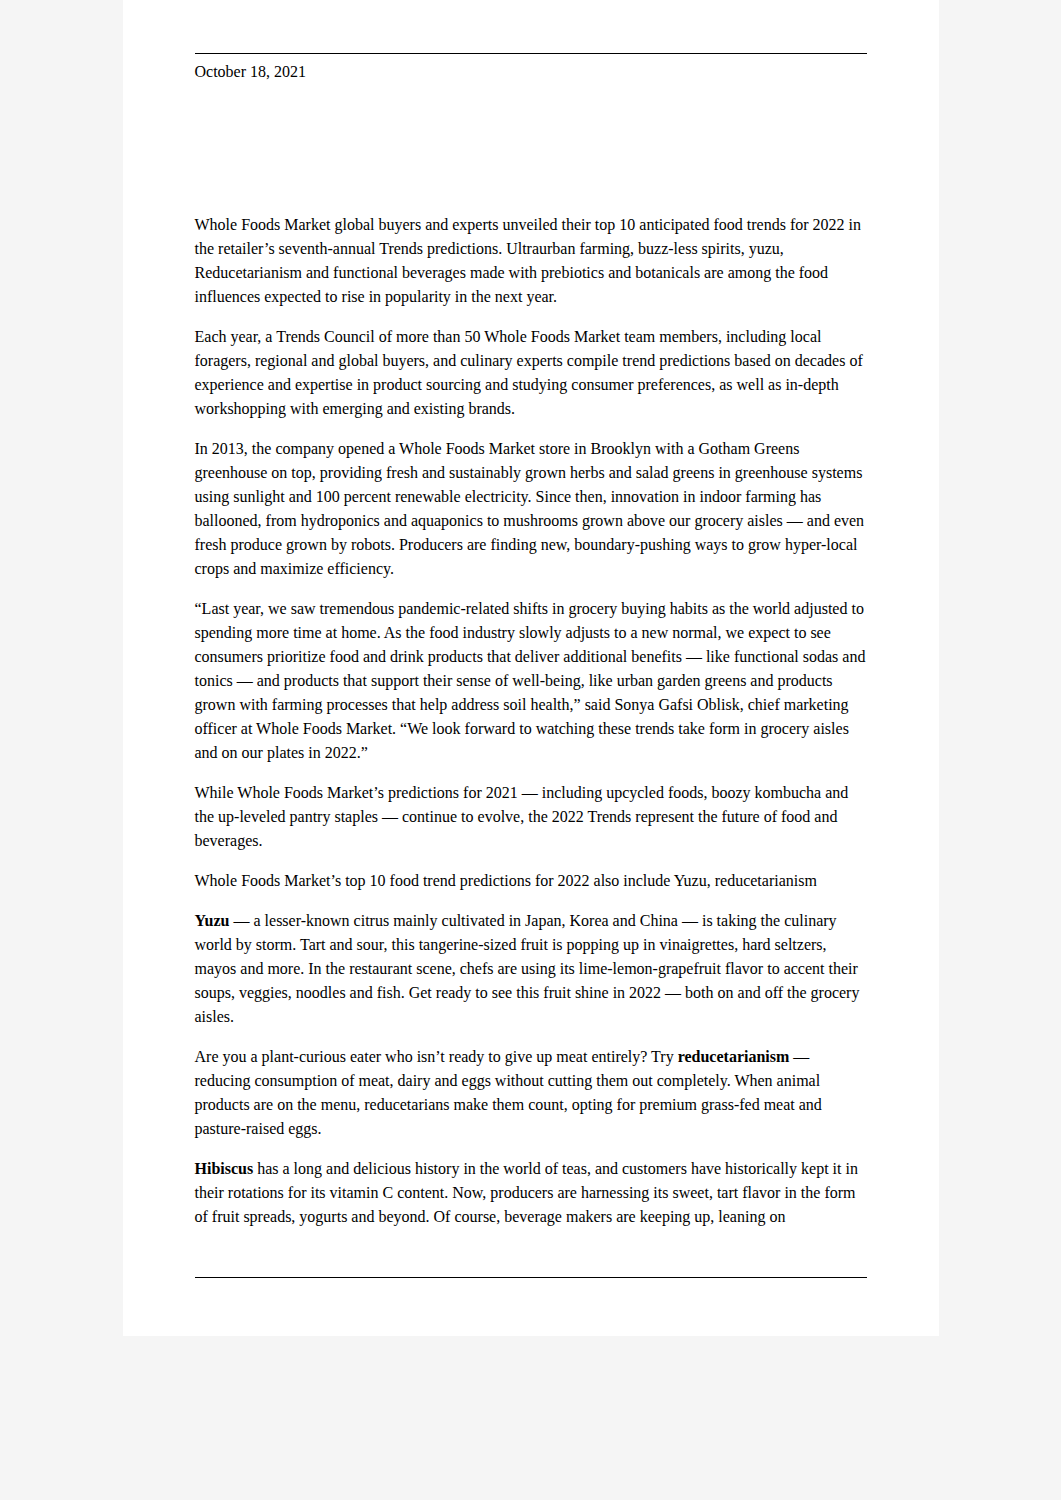October 18, 2021
Whole Foods Market global buyers and experts unveiled their top 10 anticipated food trends for 2022 in the retailer’s seventh-annual Trends predictions. Ultraurban farming, buzz-less spirits, yuzu, Reducetarianism and functional beverages made with prebiotics and botanicals are among the food influences expected to rise in popularity in the next year.
Each year, a Trends Council of more than 50 Whole Foods Market team members, including local foragers, regional and global buyers, and culinary experts compile trend predictions based on decades of experience and expertise in product sourcing and studying consumer preferences, as well as in-depth workshopping with emerging and existing brands.
In 2013, the company opened a Whole Foods Market store in Brooklyn with a Gotham Greens greenhouse on top, providing fresh and sustainably grown herbs and salad greens in greenhouse systems using sunlight and 100 percent renewable electricity. Since then, innovation in indoor farming has ballooned, from hydroponics and aquaponics to mushrooms grown above our grocery aisles — and even fresh produce grown by robots. Producers are finding new, boundary-pushing ways to grow hyper-local crops and maximize efficiency.
“Last year, we saw tremendous pandemic-related shifts in grocery buying habits as the world adjusted to spending more time at home. As the food industry slowly adjusts to a new normal, we expect to see consumers prioritize food and drink products that deliver additional benefits — like functional sodas and tonics — and products that support their sense of well-being, like urban garden greens and products grown with farming processes that help address soil health,” said Sonya Gafsi Oblisk, chief marketing officer at Whole Foods Market. “We look forward to watching these trends take form in grocery aisles and on our plates in 2022.”
While Whole Foods Market’s predictions for 2021 — including upcycled foods, boozy kombucha and the up-leveled pantry staples — continue to evolve, the 2022 Trends represent the future of food and beverages.
Whole Foods Market’s top 10 food trend predictions for 2022 also include Yuzu, reducetarianism
Yuzu — a lesser-known citrus mainly cultivated in Japan, Korea and China — is taking the culinary world by storm. Tart and sour, this tangerine-sized fruit is popping up in vinaigrettes, hard seltzers, mayos and more. In the restaurant scene, chefs are using its lime-lemon-grapefruit flavor to accent their soups, veggies, noodles and fish. Get ready to see this fruit shine in 2022 — both on and off the grocery aisles.
Are you a plant-curious eater who isn’t ready to give up meat entirely? Try reducetarianism — reducing consumption of meat, dairy and eggs without cutting them out completely. When animal products are on the menu, reducetarians make them count, opting for premium grass-fed meat and pasture-raised eggs.
Hibiscus has a long and delicious history in the world of teas, and customers have historically kept it in their rotations for its vitamin C content. Now, producers are harnessing its sweet, tart flavor in the form of fruit spreads, yogurts and beyond. Of course, beverage makers are keeping up, leaning on